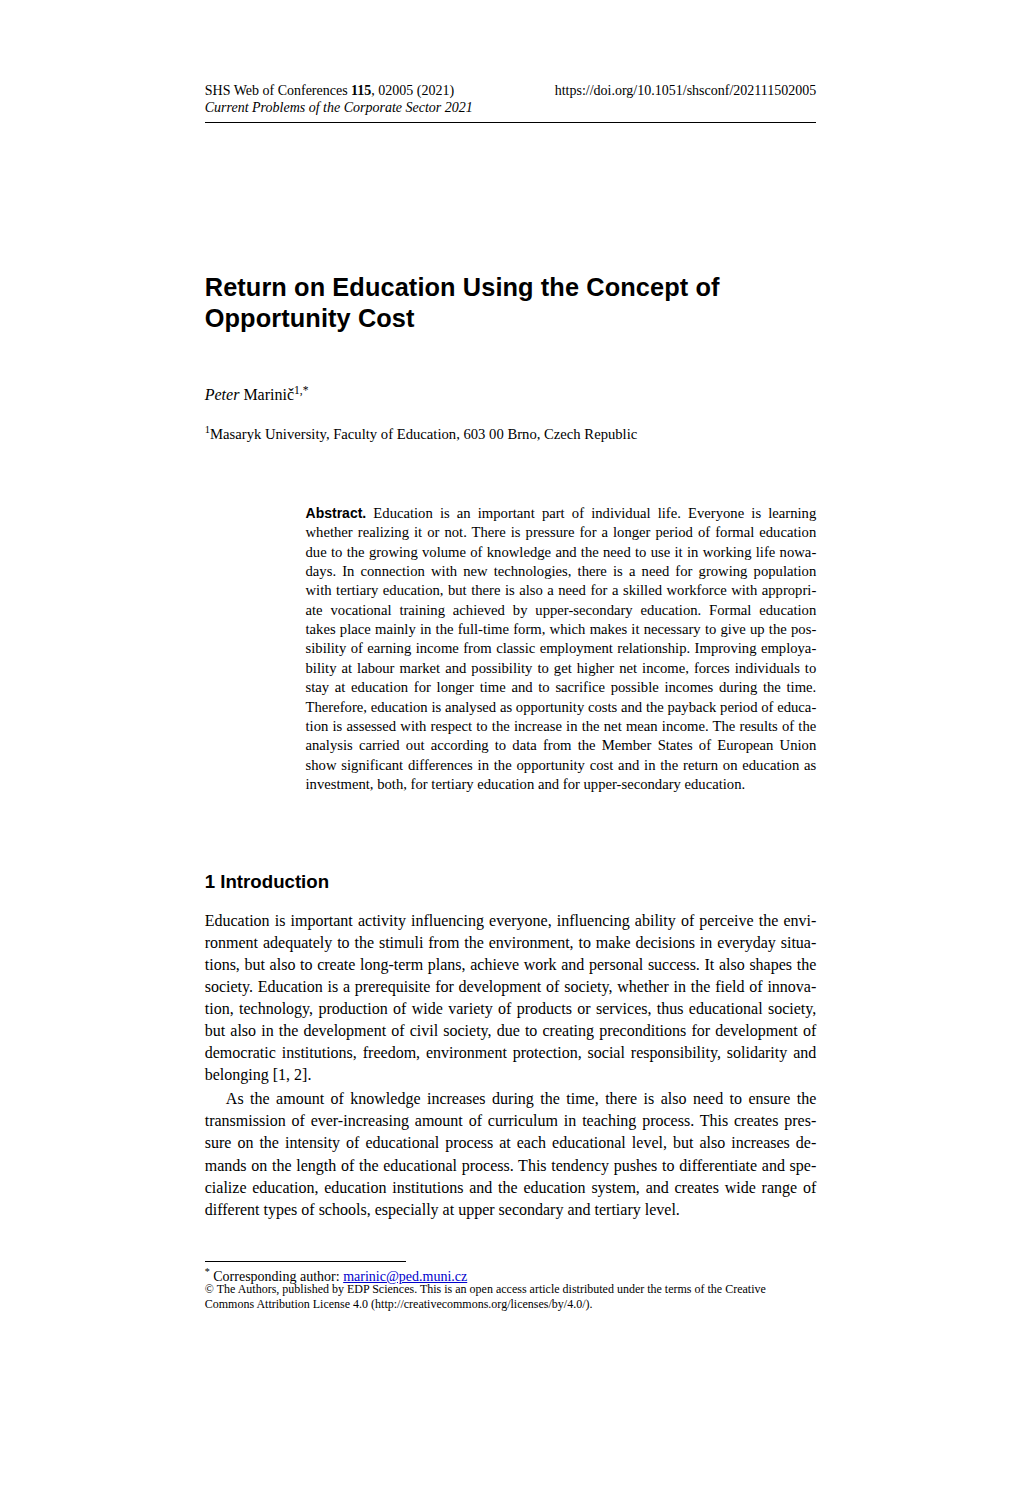SHS Web of Conferences 115, 02005 (2021)
Current Problems of the Corporate Sector 2021
https://doi.org/10.1051/shsconf/202111502005
Return on Education Using the Concept of Opportunity Cost
Peter Marinič1,*
1Masaryk University, Faculty of Education, 603 00 Brno, Czech Republic
Abstract. Education is an important part of individual life. Everyone is learning whether realizing it or not. There is pressure for a longer period of formal education due to the growing volume of knowledge and the need to use it in working life nowadays. In connection with new technologies, there is a need for growing population with tertiary education, but there is also a need for a skilled workforce with appropriate vocational training achieved by upper-secondary education. Formal education takes place mainly in the full-time form, which makes it necessary to give up the possibility of earning income from classic employment relationship. Improving employability at labour market and possibility to get higher net income, forces individuals to stay at education for longer time and to sacrifice possible incomes during the time. Therefore, education is analysed as opportunity costs and the payback period of education is assessed with respect to the increase in the net mean income. The results of the analysis carried out according to data from the Member States of European Union show significant differences in the opportunity cost and in the return on education as investment, both, for tertiary education and for upper-secondary education.
1 Introduction
Education is important activity influencing everyone, influencing ability of perceive the environment adequately to the stimuli from the environment, to make decisions in everyday situations, but also to create long-term plans, achieve work and personal success. It also shapes the society. Education is a prerequisite for development of society, whether in the field of innovation, technology, production of wide variety of products or services, thus educational society, but also in the development of civil society, due to creating preconditions for development of democratic institutions, freedom, environment protection, social responsibility, solidarity and belonging [1, 2].
As the amount of knowledge increases during the time, there is also need to ensure the transmission of ever-increasing amount of curriculum in teaching process. This creates pressure on the intensity of educational process at each educational level, but also increases demands on the length of the educational process. This tendency pushes to differentiate and specialize education, education institutions and the education system, and creates wide range of different types of schools, especially at upper secondary and tertiary level.
* Corresponding author: marinic@ped.muni.cz
© The Authors, published by EDP Sciences. This is an open access article distributed under the terms of the Creative Commons Attribution License 4.0 (http://creativecommons.org/licenses/by/4.0/).